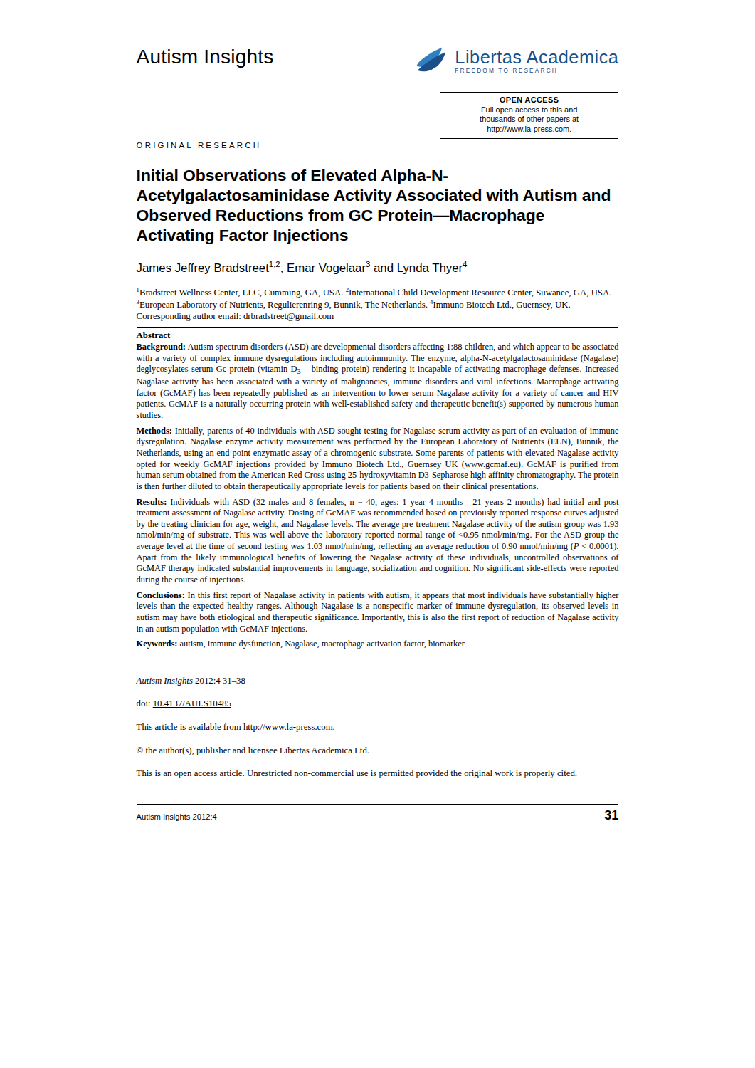Autism Insights
Libertas Academica FREEDOM TO RESEARCH
OPEN ACCESS
Full open access to this and
thousands of other papers at
http://www.la-press.com.
ORIGINAL RESEARCH
Initial Observations of Elevated Alpha-N-Acetylgalactosaminidase Activity Associated with Autism and Observed Reductions from GC Protein—Macrophage Activating Factor Injections
James Jeffrey Bradstreet1,2, Emar Vogelaar3 and Lynda Thyer4
1Bradstreet Wellness Center, LLC, Cumming, GA, USA. 2International Child Development Resource Center, Suwanee, GA, USA. 3European Laboratory of Nutrients, Regulierenring 9, Bunnik, The Netherlands. 4Immuno Biotech Ltd., Guernsey, UK. Corresponding author email: drbradstreet@gmail.com
Abstract
Background: Autism spectrum disorders (ASD) are developmental disorders affecting 1:88 children, and which appear to be associated with a variety of complex immune dysregulations including autoimmunity. The enzyme, alpha-N-acetylgalactosaminidase (Nagalase) deglycosylates serum Gc protein (vitamin D3 – binding protein) rendering it incapable of activating macrophage defenses. Increased Nagalase activity has been associated with a variety of malignancies, immune disorders and viral infections. Macrophage activating factor (GcMAF) has been repeatedly published as an intervention to lower serum Nagalase activity for a variety of cancer and HIV patients. GcMAF is a naturally occurring protein with well-established safety and therapeutic benefit(s) supported by numerous human studies.
Methods: Initially, parents of 40 individuals with ASD sought testing for Nagalase serum activity as part of an evaluation of immune dysregulation. Nagalase enzyme activity measurement was performed by the European Laboratory of Nutrients (ELN), Bunnik, the Netherlands, using an end-point enzymatic assay of a chromogenic substrate. Some parents of patients with elevated Nagalase activity opted for weekly GcMAF injections provided by Immuno Biotech Ltd., Guernsey UK (www.gcmaf.eu). GcMAF is purified from human serum obtained from the American Red Cross using 25-hydroxyvitamin D3-Sepharose high affinity chromatography. The protein is then further diluted to obtain therapeutically appropriate levels for patients based on their clinical presentations.
Results: Individuals with ASD (32 males and 8 females, n = 40, ages: 1 year 4 months - 21 years 2 months) had initial and post treatment assessment of Nagalase activity. Dosing of GcMAF was recommended based on previously reported response curves adjusted by the treating clinician for age, weight, and Nagalase levels. The average pre-treatment Nagalase activity of the autism group was 1.93 nmol/min/mg of substrate. This was well above the laboratory reported normal range of <0.95 nmol/min/mg. For the ASD group the average level at the time of second testing was 1.03 nmol/min/mg, reflecting an average reduction of 0.90 nmol/min/mg (P < 0.0001). Apart from the likely immunological benefits of lowering the Nagalase activity of these individuals, uncontrolled observations of GcMAF therapy indicated substantial improvements in language, socialization and cognition. No significant side-effects were reported during the course of injections.
Conclusions: In this first report of Nagalase activity in patients with autism, it appears that most individuals have substantially higher levels than the expected healthy ranges. Although Nagalase is a nonspecific marker of immune dysregulation, its observed levels in autism may have both etiological and therapeutic significance. Importantly, this is also the first report of reduction of Nagalase activity in an autism population with GcMAF injections.
Keywords: autism, immune dysfunction, Nagalase, macrophage activation factor, biomarker
Autism Insights 2012:4 31–38
doi: 10.4137/AUI.S10485
This article is available from http://www.la-press.com.
© the author(s), publisher and licensee Libertas Academica Ltd.
This is an open access article. Unrestricted non-commercial use is permitted provided the original work is properly cited.
Autism Insights 2012:4 31